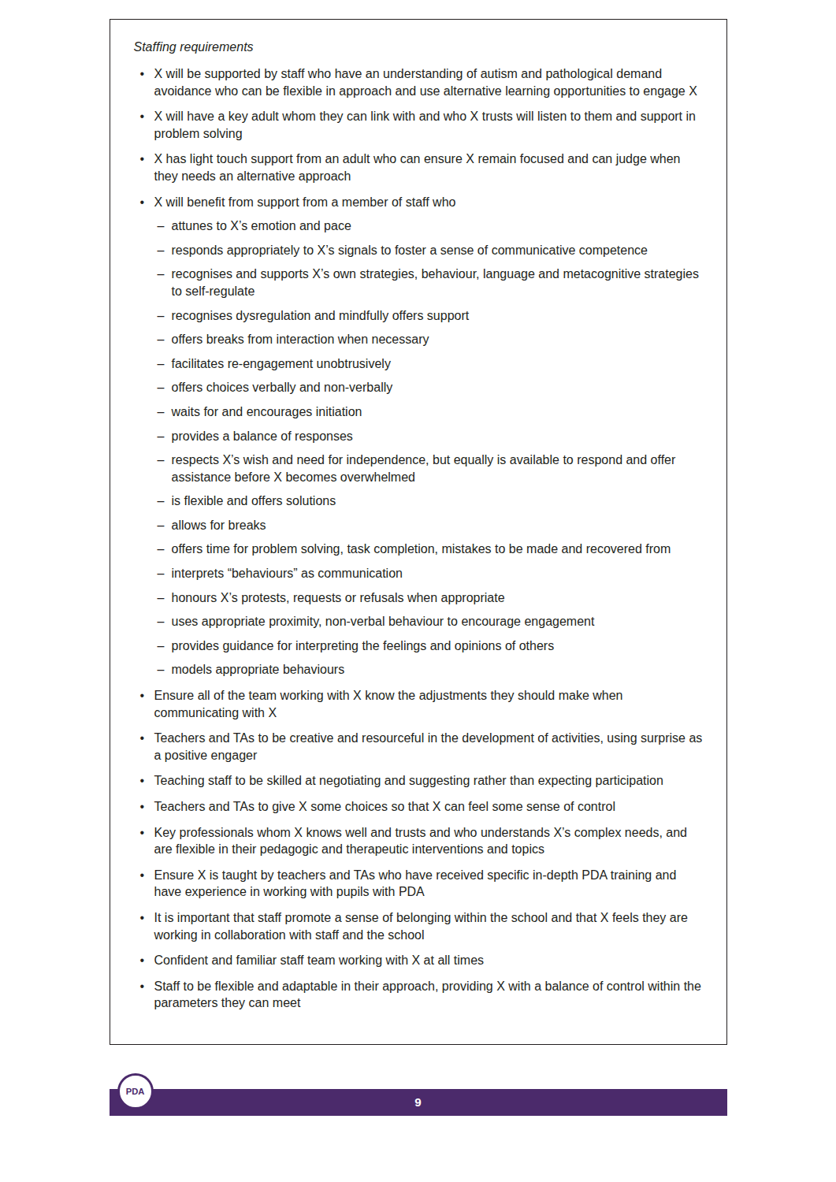Staffing requirements
X will be supported by staff who have an understanding of autism and pathological demand avoidance who can be flexible in approach and use alternative learning opportunities to engage X
X will have a key adult whom they can link with and who X trusts will listen to them and support in problem solving
X has light touch support from an adult who can ensure X remain focused and can judge when they needs an alternative approach
X will benefit from support from a member of staff who
attunes to X’s emotion and pace
responds appropriately to X’s signals to foster a sense of communicative competence
recognises and supports X’s own strategies, behaviour, language and metacognitive strategies to self-regulate
recognises dysregulation and mindfully offers support
offers breaks from interaction when necessary
facilitates re-engagement unobtrusively
offers choices verbally and non-verbally
waits for and encourages initiation
provides a balance of responses
respects X’s wish and need for independence, but equally is available to respond and offer assistance before X becomes overwhelmed
is flexible and offers solutions
allows for breaks
offers time for problem solving, task completion, mistakes to be made and recovered from
interprets “behaviours” as communication
honours X’s protests, requests or refusals when appropriate
uses appropriate proximity, non-verbal behaviour to encourage engagement
provides guidance for interpreting the feelings and opinions of others
models appropriate behaviours
Ensure all of the team working with X know the adjustments they should make when communicating with X
Teachers and TAs to be creative and resourceful in the development of activities, using surprise as a positive engager
Teaching staff to be skilled at negotiating and suggesting rather than expecting participation
Teachers and TAs to give X some choices so that X can feel some sense of control
Key professionals whom X knows well and trusts and who understands X’s complex needs, and are flexible in their pedagogic and therapeutic interventions and topics
Ensure X is taught by teachers and TAs who have received specific in-depth PDA training and have experience in working with pupils with PDA
It is important that staff promote a sense of belonging within the school and that X feels they are working in collaboration with staff and the school
Confident and familiar staff team working with X at all times
Staff to be flexible and adaptable in their approach, providing X with a balance of control within the parameters they can meet
9
PDA